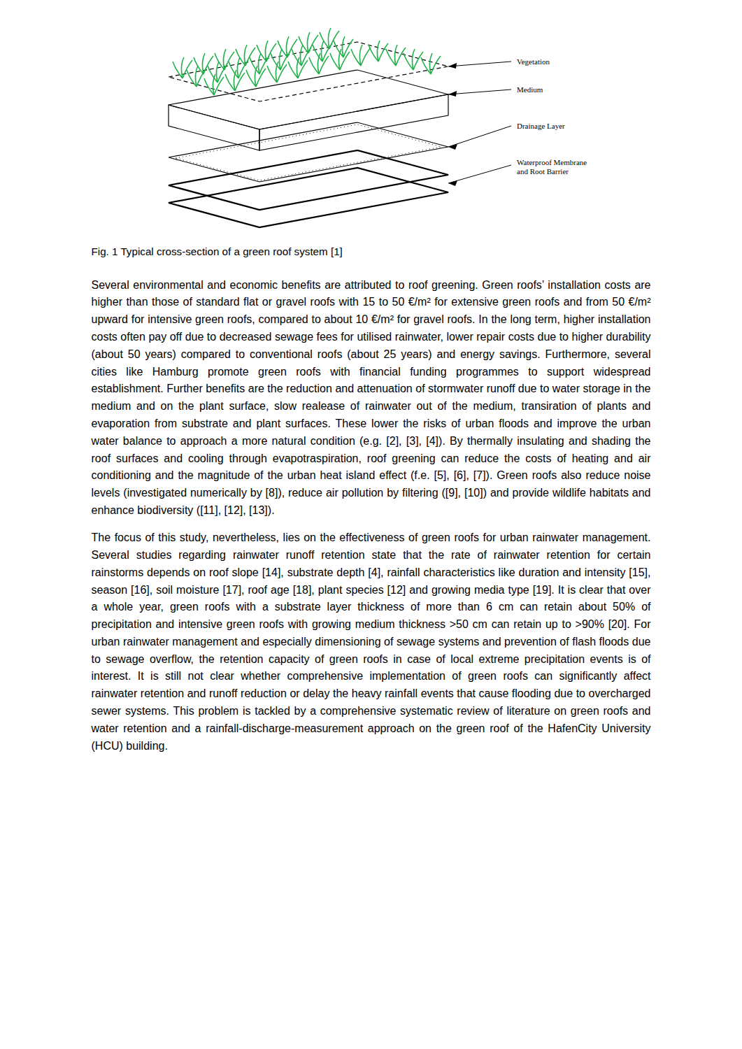Vegetation Medium Drainage Layer Waterproof Membrane and Root Barrier
Fig. 1 Typical cross-section of a green roof system [1]
Several environmental and economic benefits are attributed to roof greening. Green roofs’ installation costs are higher than those of standard flat or gravel roofs with 15 to 50 €/m² for extensive green roofs and from 50 €/m² upward for intensive green roofs, compared to about 10 €/m² for gravel roofs. In the long term, higher installation costs often pay off due to decreased sewage fees for utilised rainwater, lower repair costs due to higher durability (about 50 years) compared to conventional roofs (about 25 years) and energy savings. Furthermore, several cities like Hamburg promote green roofs with financial funding programmes to support widespread establishment. Further benefits are the reduction and attenuation of stormwater runoff due to water storage in the medium and on the plant surface, slow realease of rainwater out of the medium, transiration of plants and evaporation from substrate and plant surfaces. These lower the risks of urban floods and improve the urban water balance to approach a more natural condition (e.g. [2], [3], [4]). By thermally insulating and shading the roof surfaces and cooling through evapotraspiration, roof greening can reduce the costs of heating and air conditioning and the magnitude of the urban heat island effect (f.e. [5], [6], [7]). Green roofs also reduce noise levels (investigated numerically by [8]), reduce air pollution by filtering ([9], [10]) and provide wildlife habitats and enhance biodiversity ([11], [12], [13]).
The focus of this study, nevertheless, lies on the effectiveness of green roofs for urban rainwater management. Several studies regarding rainwater runoff retention state that the rate of rainwater retention for certain rainstorms depends on roof slope [14], substrate depth [4], rainfall characteristics like duration and intensity [15], season [16], soil moisture [17], roof age [18], plant species [12] and growing media type [19]. It is clear that over a whole year, green roofs with a substrate layer thickness of more than 6 cm can retain about 50% of precipitation and intensive green roofs with growing medium thickness >50 cm can retain up to >90% [20]. For urban rainwater management and especially dimensioning of sewage systems and prevention of flash floods due to sewage overflow, the retention capacity of green roofs in case of local extreme precipitation events is of interest. It is still not clear whether comprehensive implementation of green roofs can significantly affect rainwater retention and runoff reduction or delay the heavy rainfall events that cause flooding due to overcharged sewer systems. This problem is tackled by a comprehensive systematic review of literature on green roofs and water retention and a rainfall-discharge-measurement approach on the green roof of the HafenCity University (HCU) building.